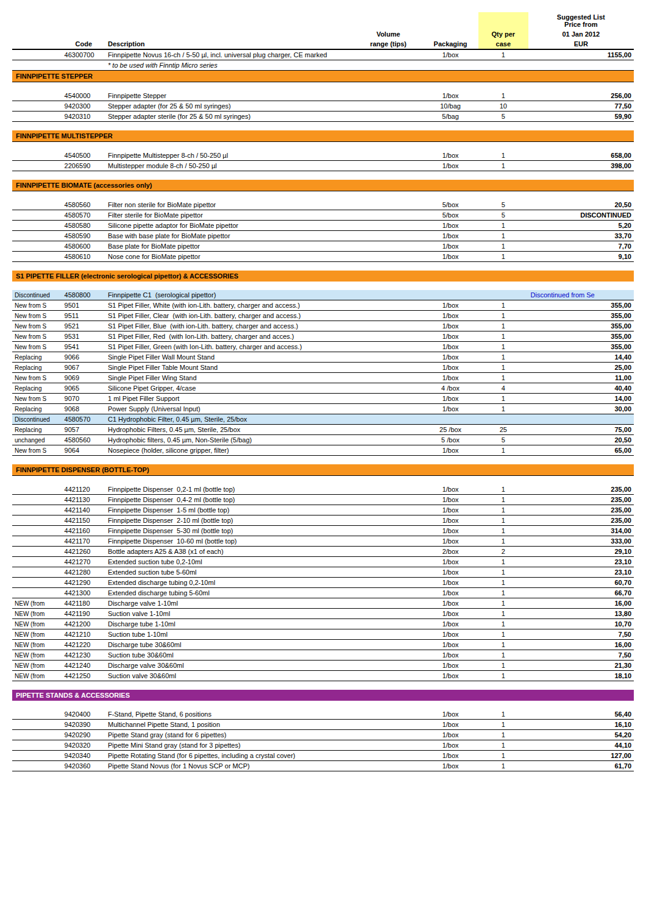| | | | | | | Suggested List Price from |
| | | | Volume | | Qty per | 01 Jan 2012 |
| | Code | Description | range (tips) | Packaging | case | EUR |
| | 46300700 | Finnpipette Novus 16-ch / 5-50 µl, incl. universal plug charger, CE marked | | 1/box | 1 | 1155,00 |
| | | * to be used with Finntip Micro series | | | | |
| FINNPIPETTE STEPPER |
| | 4540000 | Finnpipette Stepper | | 1/box | 1 | 256,00 |
| | 9420300 | Stepper adapter (for 25 & 50 ml syringes) | | 10/bag | 10 | 77,50 |
| | 9420310 | Stepper adapter sterile (for 25 & 50 ml syringes) | | 5/bag | 5 | 59,90 |
| FINNPIPETTE MULTISTEPPER |
| | 4540500 | Finnpipette Multistepper 8-ch / 50-250 µl | | 1/box | 1 | 658,00 |
| | 2206590 | Multistepper module 8-ch / 50-250 µl | | 1/box | 1 | 398,00 |
| FINNPIPETTE BIOMATE (accessories only) |
| | 4580560 | Filter non sterile for BioMate pipettor | | 5/box | 5 | 20,50 |
| | 4580570 | Filter sterile for BioMate pipettor | | 5/box | 5 | DISCONTINUED |
| | 4580580 | Silicone pipette adaptor for BioMate pipettor | | 1/box | 1 | 5,20 |
| | 4580590 | Base with base plate for BioMate pipettor | | 1/box | 1 | 33,70 |
| | 4580600 | Base plate for BioMate pipettor | | 1/box | 1 | 7,70 |
| | 4580610 | Nose cone for BioMate pipettor | | 1/box | 1 | 9,10 |
| S1 PIPETTE FILLER (electronic serological pipettor) & ACCESSORIES |
| Discontinued | 4580800 | Finnpipette C1 (serological pipettor) | | | | Discontinued from Se |
| New from S | 9501 | S1 Pipet Filler, White (with ion-Lith. battery, charger and access.) | | 1/box | 1 | 355,00 |
| New from S | 9511 | S1 Pipet Filler, Clear (with ion-Lith. battery, charger and access.) | | 1/box | 1 | 355,00 |
| New from S | 9521 | S1 Pipet Filler, Blue (with ion-Lith. battery, charger and access.) | | 1/box | 1 | 355,00 |
| New from S | 9531 | S1 Pipet Filler, Red (with Ion-Lith. battery, charger and acces.) | | 1/box | 1 | 355,00 |
| New from S | 9541 | S1 Pipet Filler, Green (with Ion-Lith. battery, charger and access.) | | 1/box | 1 | 355,00 |
| Replacing | 9066 | Single Pipet Filler Wall Mount Stand | | 1/box | 1 | 14,40 |
| Replacing | 9067 | Single Pipet Filler Table Mount Stand | | 1/box | 1 | 25,00 |
| New from S | 9069 | Single Pipet Filler Wing Stand | | 1/box | 1 | 11,00 |
| Replacing | 9065 | Silicone Pipet Gripper, 4/case | | 4 /box | 4 | 40,40 |
| New from S | 9070 | 1 ml Pipet Filler Support | | 1/box | 1 | 14,00 |
| Replacing | 9068 | Power Supply (Universal Input) | | 1/box | 1 | 30,00 |
| Discontinued | 4580570 | C1 Hydrophobic Filter, 0.45 µm, Sterile, 25/box | | | | |
| Replacing | 9057 | Hydrophobic Filters, 0.45 µm, Sterile, 25/box | | 25 /box | 25 | 75,00 |
| unchanged | 4580560 | Hydrophobic filters, 0.45 µm, Non-Sterile (5/bag) | | 5 /box | 5 | 20,50 |
| New from S | 9064 | Nosepiece (holder, silicone gripper, filter) | | 1/box | 1 | 65,00 |
| FINNPIPETTE DISPENSER (BOTTLE-TOP) |
| | 4421120 | Finnpipette Dispenser 0,2-1 ml (bottle top) | | 1/box | 1 | 235,00 |
| | 4421130 | Finnpipette Dispenser 0,4-2 ml (bottle top) | | 1/box | 1 | 235,00 |
| | 4421140 | Finnpipette Dispenser 1-5 ml (bottle top) | | 1/box | 1 | 235,00 |
| | 4421150 | Finnpipette Dispenser 2-10 ml (bottle top) | | 1/box | 1 | 235,00 |
| | 4421160 | Finnpipette Dispenser 5-30 ml (bottle top) | | 1/box | 1 | 314,00 |
| | 4421170 | Finnpipette Dispenser 10-60 ml (bottle top) | | 1/box | 1 | 333,00 |
| | 4421260 | Bottle adapters A25 & A38 (x1 of each) | | 2/box | 2 | 29,10 |
| | 4421270 | Extended suction tube 0,2-10ml | | 1/box | 1 | 23,10 |
| | 4421280 | Extended suction tube 5-60ml | | 1/box | 1 | 23,10 |
| | 4421290 | Extended discharge tubing 0,2-10ml | | 1/box | 1 | 60,70 |
| | 4421300 | Extended discharge tubing 5-60ml | | 1/box | 1 | 66,70 |
| NEW (from | 4421180 | Discharge valve 1-10ml | | 1/box | 1 | 16,00 |
| NEW (from | 4421190 | Suction valve 1-10ml | | 1/box | 1 | 13,80 |
| NEW (from | 4421200 | Discharge tube 1-10ml | | 1/box | 1 | 10,70 |
| NEW (from | 4421210 | Suction tube 1-10ml | | 1/box | 1 | 7,50 |
| NEW (from | 4421220 | Discharge tube 30&60ml | | 1/box | 1 | 16,00 |
| NEW (from | 4421230 | Suction tube 30&60ml | | 1/box | 1 | 7,50 |
| NEW (from | 4421240 | Discharge valve 30&60ml | | 1/box | 1 | 21,30 |
| NEW (from | 4421250 | Suction valve 30&60ml | | 1/box | 1 | 18,10 |
| PIPETTE STANDS & ACCESSORIES |
| | 9420400 | F-Stand, Pipette Stand, 6 positions | | 1/box | 1 | 56,40 |
| | 9420390 | Multichannel Pipette Stand, 1 position | | 1/box | 1 | 16,10 |
| | 9420290 | Pipette Stand gray (stand for 6 pipettes) | | 1/box | 1 | 54,20 |
| | 9420320 | Pipette Mini Stand gray (stand for 3 pipettes) | | 1/box | 1 | 44,10 |
| | 9420340 | Pipette Rotating Stand (for 6 pipettes, including a crystal cover) | | 1/box | 1 | 127,00 |
| | 9420360 | Pipette Stand Novus (for 1 Novus SCP or MCP) | | 1/box | 1 | 61,70 |